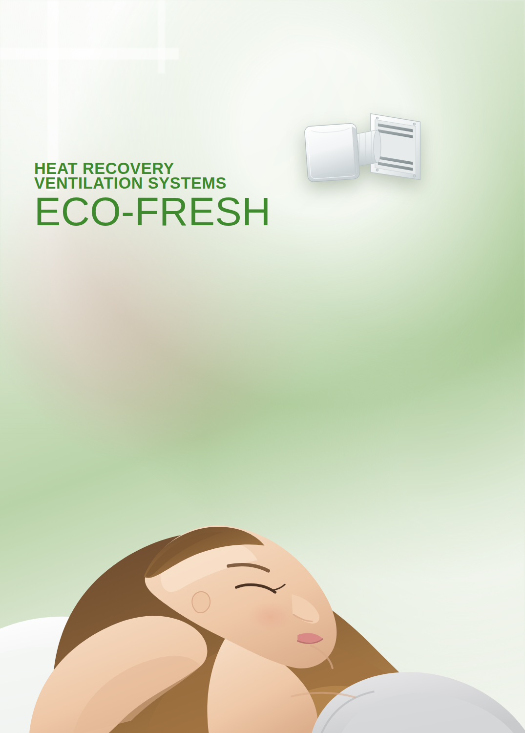Heat Recovery Ventilation Systems ECO-FRESH
Heat Recovery Ventilation Systems — ECO-FRESH